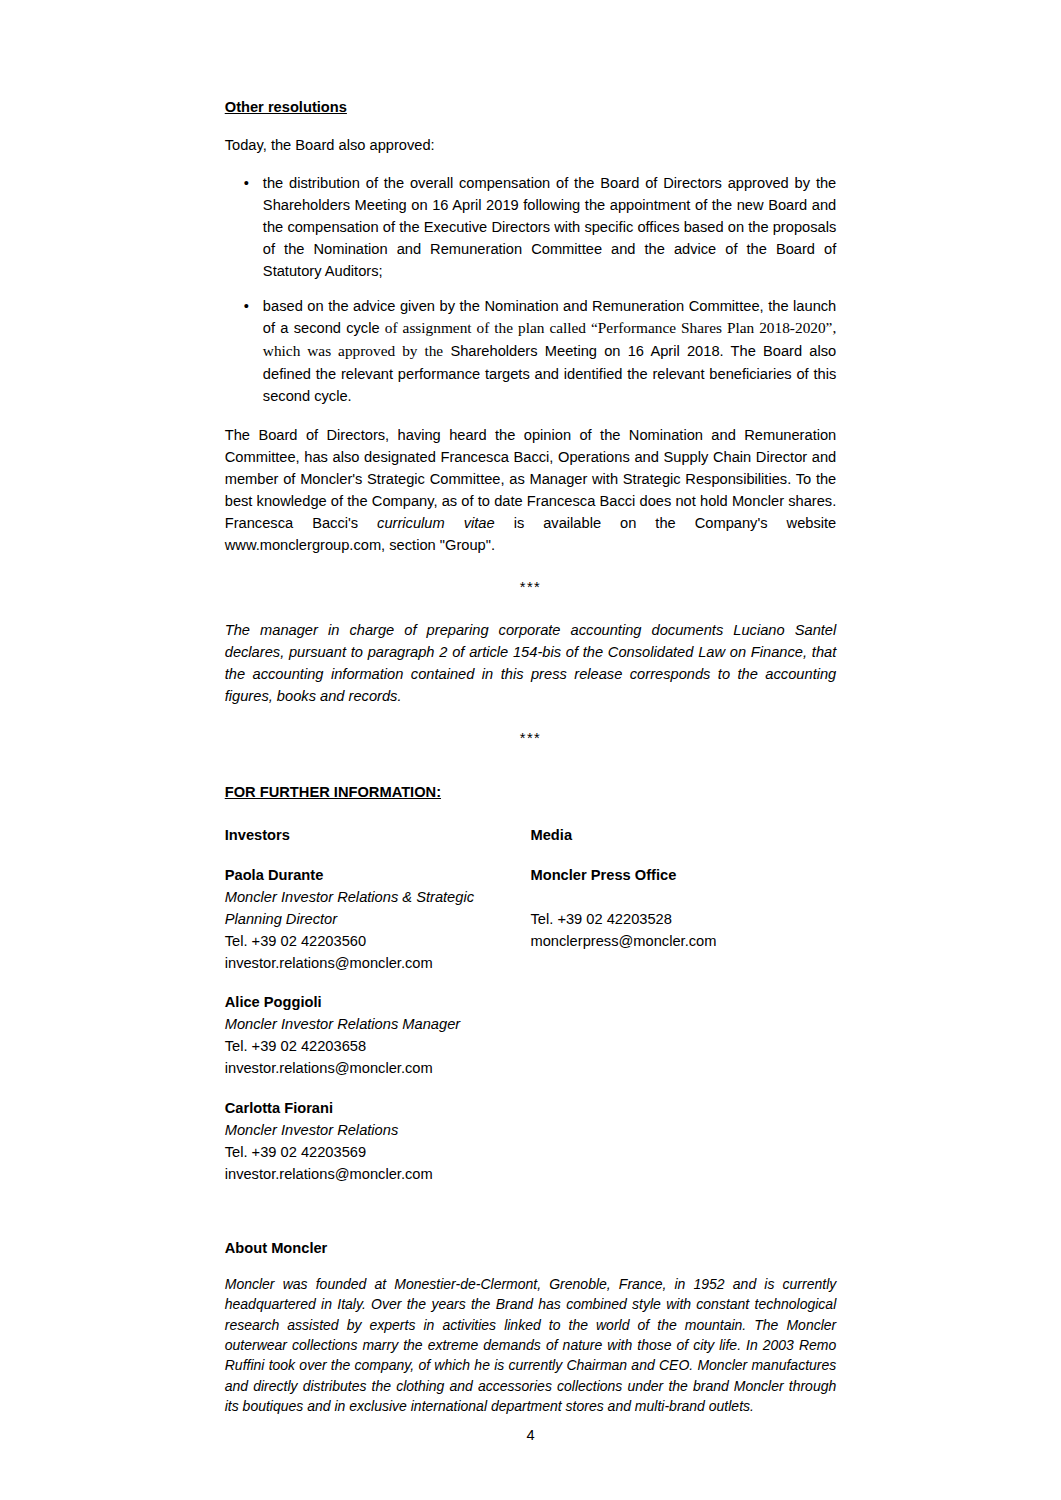Other resolutions
Today, the Board also approved:
the distribution of the overall compensation of the Board of Directors approved by the Shareholders Meeting on 16 April 2019 following the appointment of the new Board and the compensation of the Executive Directors with specific offices based on the proposals of the Nomination and Remuneration Committee and the advice of the Board of Statutory Auditors;
based on the advice given by the Nomination and Remuneration Committee, the launch of a second cycle of assignment of the plan called “Performance Shares Plan 2018-2020”, which was approved by the Shareholders Meeting on 16 April 2018. The Board also defined the relevant performance targets and identified the relevant beneficiaries of this second cycle.
The Board of Directors, having heard the opinion of the Nomination and Remuneration Committee, has also designated Francesca Bacci, Operations and Supply Chain Director and member of Moncler's Strategic Committee, as Manager with Strategic Responsibilities. To the best knowledge of the Company, as of to date Francesca Bacci does not hold Moncler shares. Francesca Bacci's curriculum vitae is available on the Company's website www.monclergroup.com, section "Group".
***
The manager in charge of preparing corporate accounting documents Luciano Santel declares, pursuant to paragraph 2 of article 154-bis of the Consolidated Law on Finance, that the accounting information contained in this press release corresponds to the accounting figures, books and records.
***
FOR FURTHER INFORMATION:
| Investors | Media |
| Paola Durante Moncler Investor Relations & Strategic Planning Director Tel. +39 02 42203560 investor.relations@moncler.com | Moncler Press Office Tel. +39 02 42203528 monclerpress@moncler.com |
| Alice Poggioli Moncler Investor Relations Manager Tel. +39 02 42203658 investor.relations@moncler.com | |
| Carlotta Fiorani Moncler Investor Relations Tel. +39 02 42203569 investor.relations@moncler.com | |
About Moncler
Moncler was founded at Monestier-de-Clermont, Grenoble, France, in 1952 and is currently headquartered in Italy. Over the years the Brand has combined style with constant technological research assisted by experts in activities linked to the world of the mountain. The Moncler outerwear collections marry the extreme demands of nature with those of city life. In 2003 Remo Ruffini took over the company, of which he is currently Chairman and CEO. Moncler manufactures and directly distributes the clothing and accessories collections under the brand Moncler through its boutiques and in exclusive international department stores and multi-brand outlets.
4